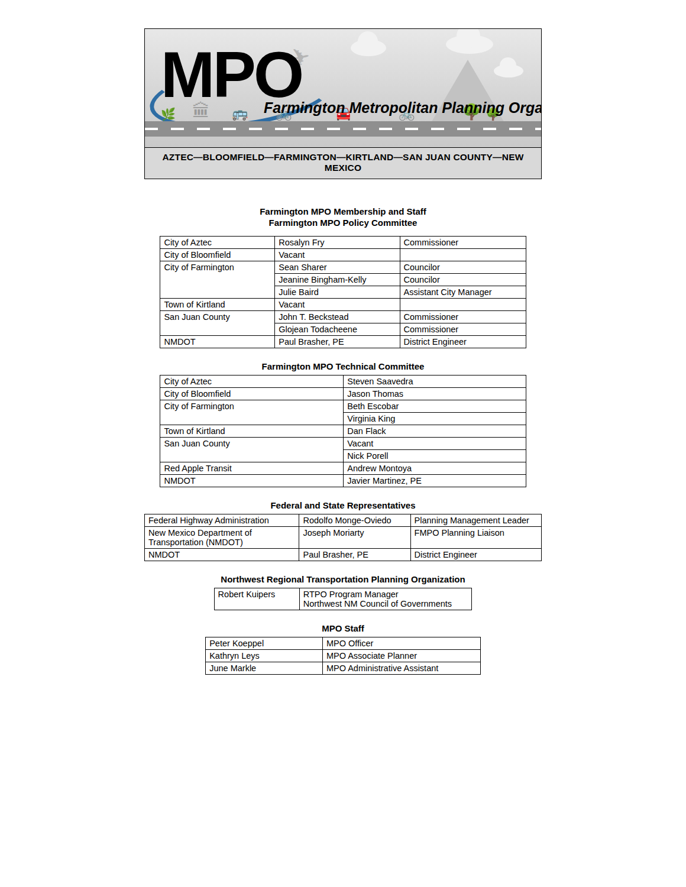✈
MPO
Farmington Metropolitan Planning Organization
🌿
🏛
🚌
🚲
🚘
🚲
🌳
🌳
AZTEC—BLOOMFIELD—FARMINGTON—KIRTLAND—SAN JUAN COUNTY—NEW MEXICO
Farmington MPO Membership and Staff
Farmington MPO Policy Committee
| City of Aztec | Rosalyn Fry | Commissioner |
| City of Bloomfield | Vacant | |
| City of Farmington | Sean Sharer | Councilor |
| Jeanine Bingham-Kelly | Councilor |
| Julie Baird | Assistant City Manager |
| Town of Kirtland | Vacant | |
| San Juan County | John T. Beckstead | Commissioner |
| Glojean Todacheene | Commissioner |
| NMDOT | Paul Brasher, PE | District Engineer |
Farmington MPO Technical Committee
| City of Aztec | Steven Saavedra |
| City of Bloomfield | Jason Thomas |
| City of Farmington | Beth Escobar |
| Virginia King |
| Town of Kirtland | Dan Flack |
| San Juan County | Vacant |
| Nick Porell |
| Red Apple Transit | Andrew Montoya |
| NMDOT | Javier Martinez, PE |
Federal and State Representatives
| Federal Highway Administration | Rodolfo Monge-Oviedo | Planning Management Leader |
| New Mexico Department of Transportation (NMDOT) | Joseph Moriarty | FMPO Planning Liaison |
| NMDOT | Paul Brasher, PE | District Engineer |
Northwest Regional Transportation Planning Organization
| Robert Kuipers | RTPO Program Manager Northwest NM Council of Governments |
MPO Staff
| Peter Koeppel | MPO Officer |
| Kathryn Leys | MPO Associate Planner |
| June Markle | MPO Administrative Assistant |